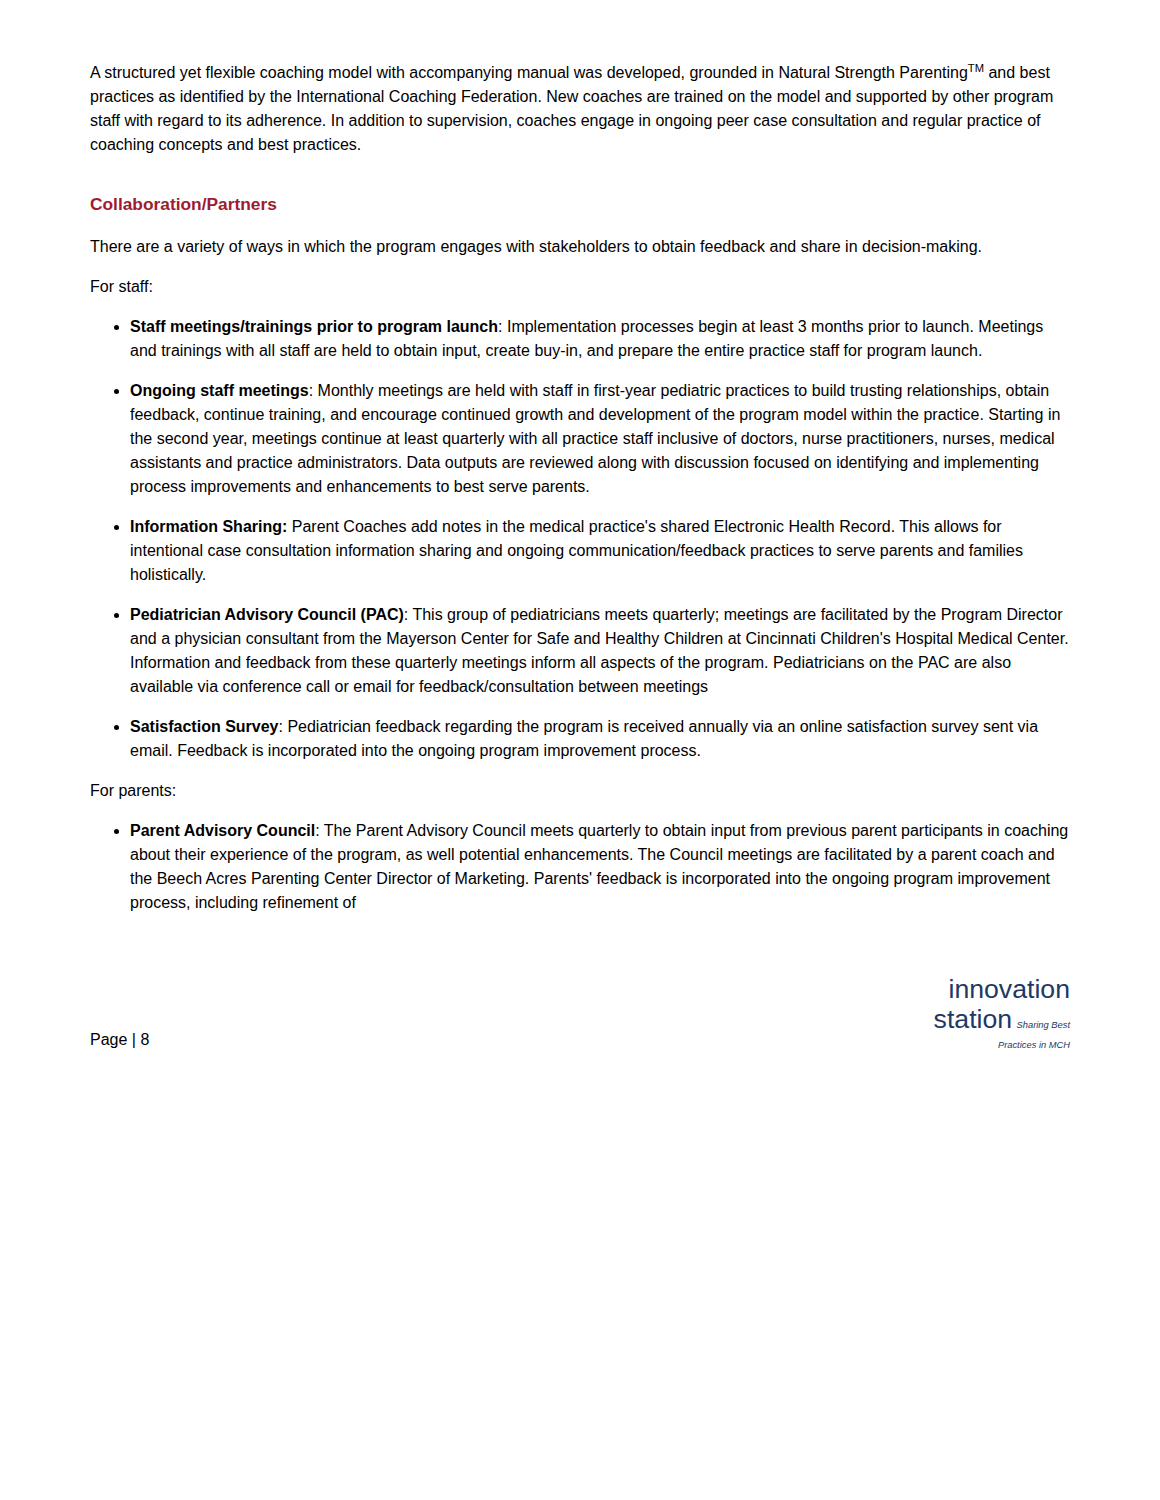A structured yet flexible coaching model with accompanying manual was developed, grounded in Natural Strength ParentingTM and best practices as identified by the International Coaching Federation. New coaches are trained on the model and supported by other program staff with regard to its adherence. In addition to supervision, coaches engage in ongoing peer case consultation and regular practice of coaching concepts and best practices.
Collaboration/Partners
There are a variety of ways in which the program engages with stakeholders to obtain feedback and share in decision-making.
For staff:
Staff meetings/trainings prior to program launch: Implementation processes begin at least 3 months prior to launch. Meetings and trainings with all staff are held to obtain input, create buy-in, and prepare the entire practice staff for program launch.
Ongoing staff meetings: Monthly meetings are held with staff in first-year pediatric practices to build trusting relationships, obtain feedback, continue training, and encourage continued growth and development of the program model within the practice. Starting in the second year, meetings continue at least quarterly with all practice staff inclusive of doctors, nurse practitioners, nurses, medical assistants and practice administrators. Data outputs are reviewed along with discussion focused on identifying and implementing process improvements and enhancements to best serve parents.
Information Sharing: Parent Coaches add notes in the medical practice's shared Electronic Health Record. This allows for intentional case consultation information sharing and ongoing communication/feedback practices to serve parents and families holistically.
Pediatrician Advisory Council (PAC): This group of pediatricians meets quarterly; meetings are facilitated by the Program Director and a physician consultant from the Mayerson Center for Safe and Healthy Children at Cincinnati Children's Hospital Medical Center. Information and feedback from these quarterly meetings inform all aspects of the program. Pediatricians on the PAC are also available via conference call or email for feedback/consultation between meetings
Satisfaction Survey: Pediatrician feedback regarding the program is received annually via an online satisfaction survey sent via email. Feedback is incorporated into the ongoing program improvement process.
For parents:
Parent Advisory Council: The Parent Advisory Council meets quarterly to obtain input from previous parent participants in coaching about their experience of the program, as well potential enhancements. The Council meetings are facilitated by a parent coach and the Beech Acres Parenting Center Director of Marketing. Parents' feedback is incorporated into the ongoing program improvement process, including refinement of
Page | 8
innovation
station Sharing Best
Practices in MCH